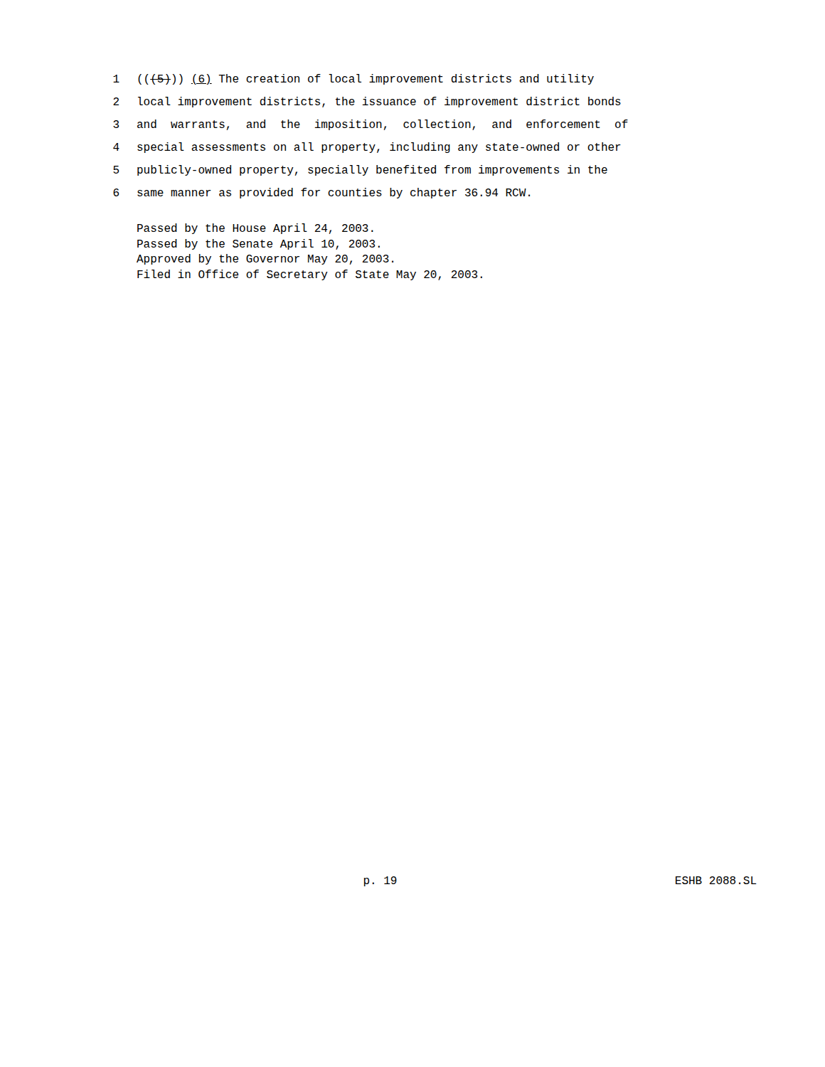1
(((5))) (6) The creation of local improvement districts and utility
2
local improvement districts, the issuance of improvement district bonds
3
and warrants, and the imposition, collection, and enforcement of
4
special assessments on all property, including any state-owned or other
5
publicly-owned property, specially benefited from improvements in the
6
same manner as provided for counties by chapter 36.94 RCW.
Passed by the House April 24, 2003. Passed by the Senate April 10, 2003. Approved by the Governor May 20, 2003. Filed in Office of Secretary of State May 20, 2003.
p. 19ESHB 2088.SL